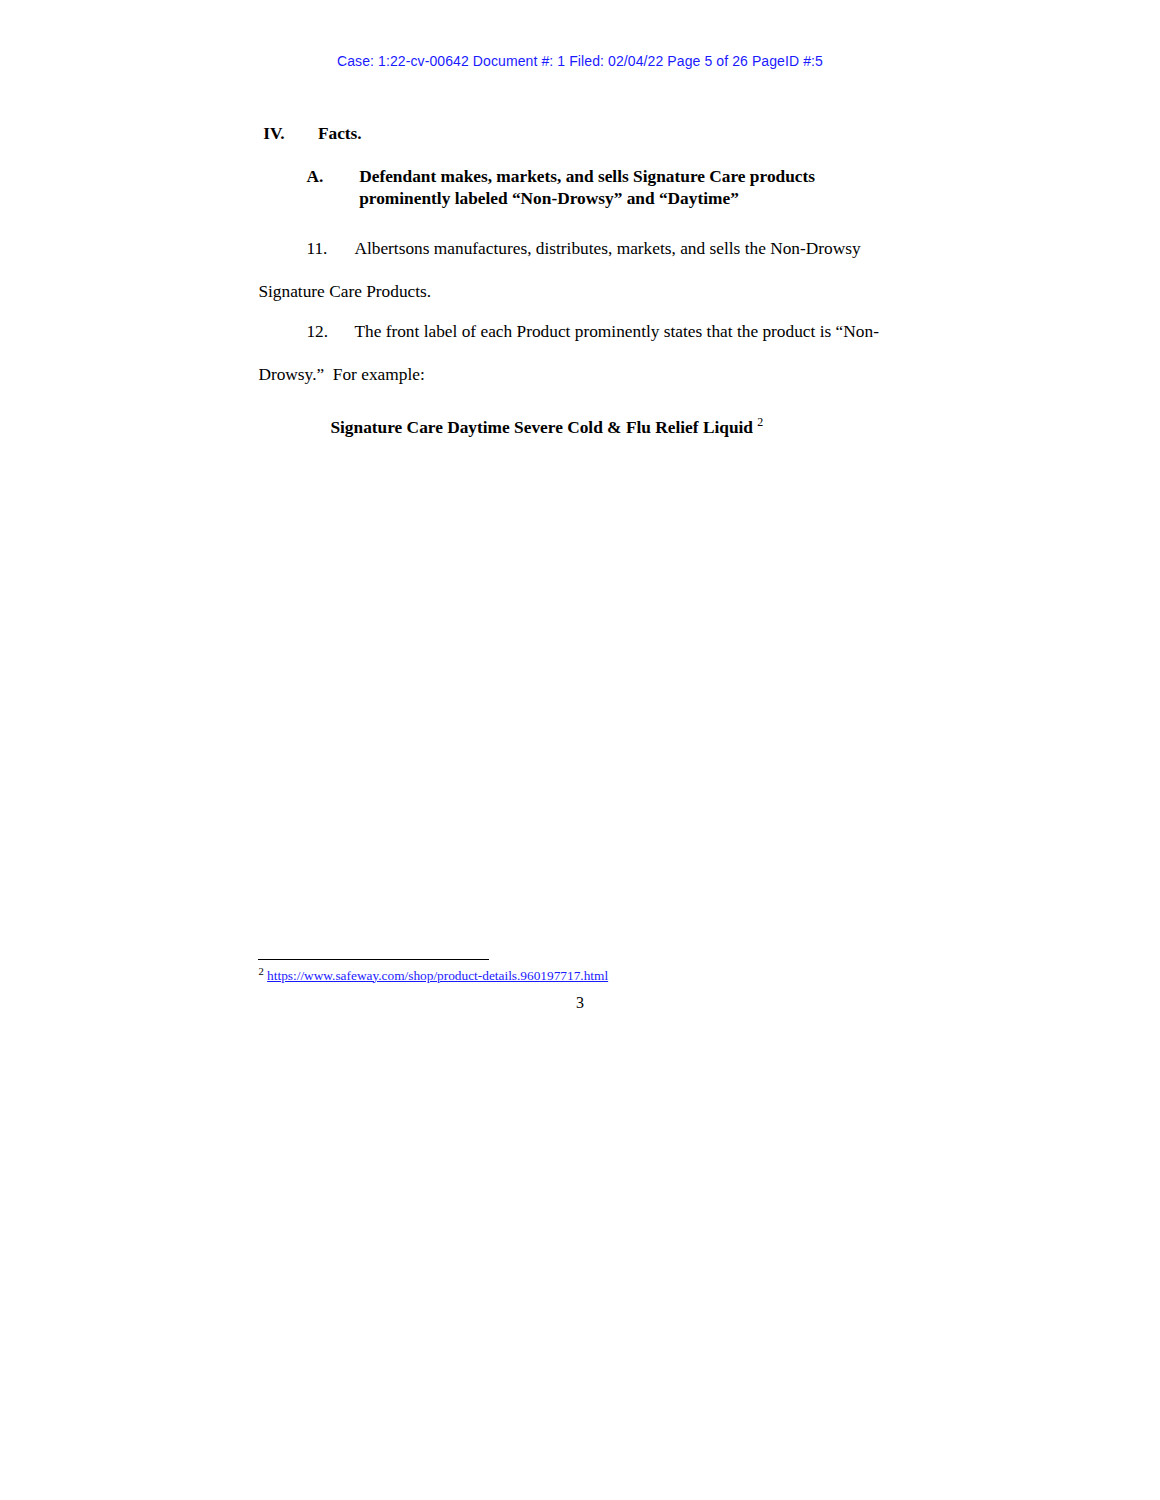Case: 1:22-cv-00642 Document #: 1 Filed: 02/04/22 Page 5 of 26 PageID #:5
IV.
Facts.
A.
Defendant makes, markets, and sells Signature Care products prominently labeled “Non-Drowsy” and “Daytime”
11.
Albertsons manufactures, distributes, markets, and sells the Non-Drowsy
Signature Care Products.
12.
The front label of each Product prominently states that the product is “Non-
Drowsy.” For example:
Signature Care Daytime Severe Cold & Flu Relief Liquid 2
2 https://www.safeway.com/shop/product-details.960197717.html
3